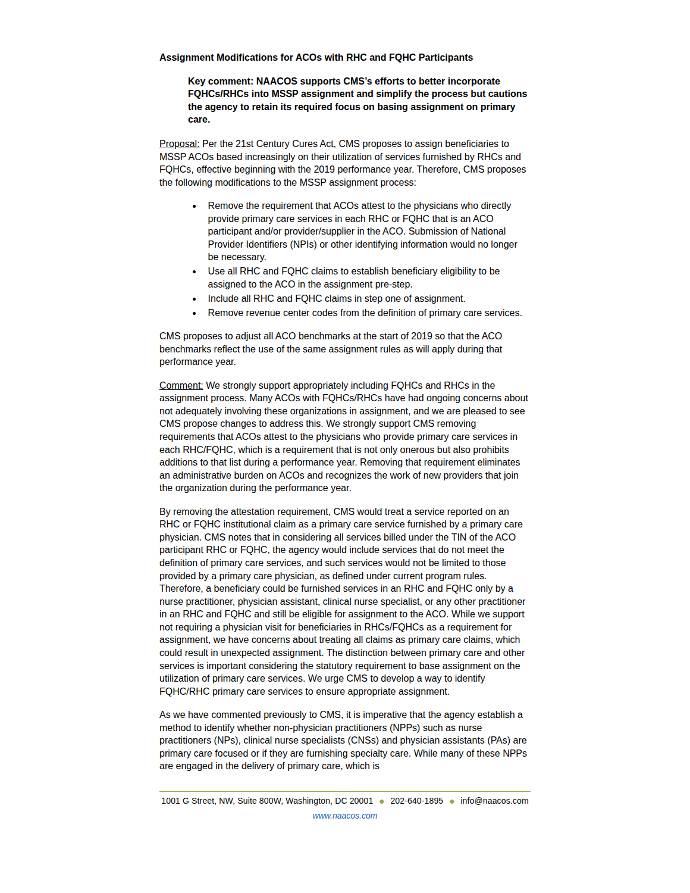Assignment Modifications for ACOs with RHC and FQHC Participants
Key comment: NAACOS supports CMS’s efforts to better incorporate FQHCs/RHCs into MSSP assignment and simplify the process but cautions the agency to retain its required focus on basing assignment on primary care.
Proposal: Per the 21st Century Cures Act, CMS proposes to assign beneficiaries to MSSP ACOs based increasingly on their utilization of services furnished by RHCs and FQHCs, effective beginning with the 2019 performance year. Therefore, CMS proposes the following modifications to the MSSP assignment process:
Remove the requirement that ACOs attest to the physicians who directly provide primary care services in each RHC or FQHC that is an ACO participant and/or provider/supplier in the ACO. Submission of National Provider Identifiers (NPIs) or other identifying information would no longer be necessary.
Use all RHC and FQHC claims to establish beneficiary eligibility to be assigned to the ACO in the assignment pre-step.
Include all RHC and FQHC claims in step one of assignment.
Remove revenue center codes from the definition of primary care services.
CMS proposes to adjust all ACO benchmarks at the start of 2019 so that the ACO benchmarks reflect the use of the same assignment rules as will apply during that performance year.
Comment: We strongly support appropriately including FQHCs and RHCs in the assignment process. Many ACOs with FQHCs/RHCs have had ongoing concerns about not adequately involving these organizations in assignment, and we are pleased to see CMS propose changes to address this. We strongly support CMS removing requirements that ACOs attest to the physicians who provide primary care services in each RHC/FQHC, which is a requirement that is not only onerous but also prohibits additions to that list during a performance year. Removing that requirement eliminates an administrative burden on ACOs and recognizes the work of new providers that join the organization during the performance year.
By removing the attestation requirement, CMS would treat a service reported on an RHC or FQHC institutional claim as a primary care service furnished by a primary care physician. CMS notes that in considering all services billed under the TIN of the ACO participant RHC or FQHC, the agency would include services that do not meet the definition of primary care services, and such services would not be limited to those provided by a primary care physician, as defined under current program rules. Therefore, a beneficiary could be furnished services in an RHC and FQHC only by a nurse practitioner, physician assistant, clinical nurse specialist, or any other practitioner in an RHC and FQHC and still be eligible for assignment to the ACO. While we support not requiring a physician visit for beneficiaries in RHCs/FQHCs as a requirement for assignment, we have concerns about treating all claims as primary care claims, which could result in unexpected assignment. The distinction between primary care and other services is important considering the statutory requirement to base assignment on the utilization of primary care services. We urge CMS to develop a way to identify FQHC/RHC primary care services to ensure appropriate assignment.
As we have commented previously to CMS, it is imperative that the agency establish a method to identify whether non-physician practitioners (NPPs) such as nurse practitioners (NPs), clinical nurse specialists (CNSs) and physician assistants (PAs) are primary care focused or if they are furnishing specialty care. While many of these NPPs are engaged in the delivery of primary care, which is
1001 G Street, NW, Suite 800W, Washington, DC 20001 ● 202-640-1895 ● info@naacos.com
www.naacos.com